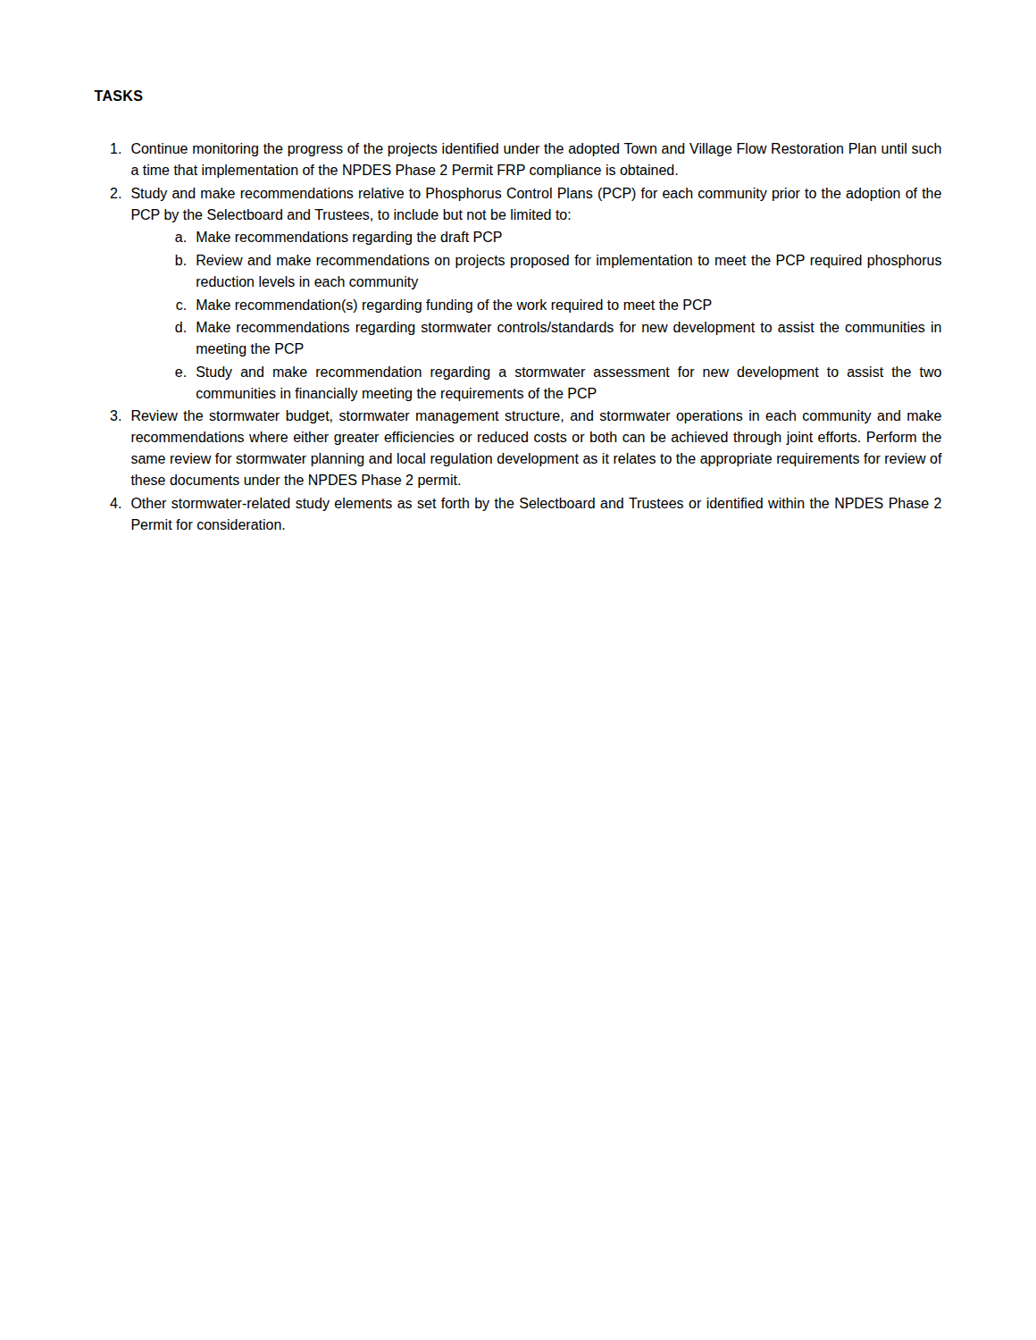TASKS
Continue monitoring the progress of the projects identified under the adopted Town and Village Flow Restoration Plan until such a time that implementation of the NPDES Phase 2 Permit FRP compliance is obtained.
Study and make recommendations relative to Phosphorus Control Plans (PCP) for each community prior to the adoption of the PCP by the Selectboard and Trustees, to include but not be limited to:
Make recommendations regarding the draft PCP
Review and make recommendations on projects proposed for implementation to meet the PCP required phosphorus reduction levels in each community
Make recommendation(s) regarding funding of the work required to meet the PCP
Make recommendations regarding stormwater controls/standards for new development to assist the communities in meeting the PCP
Study and make recommendation regarding a stormwater assessment for new development to assist the two communities in financially meeting the requirements of the PCP
Review the stormwater budget, stormwater management structure, and stormwater operations in each community and make recommendations where either greater efficiencies or reduced costs or both can be achieved through joint efforts. Perform the same review for stormwater planning and local regulation development as it relates to the appropriate requirements for review of these documents under the NPDES Phase 2 permit.
Other stormwater-related study elements as set forth by the Selectboard and Trustees or identified within the NPDES Phase 2 Permit for consideration.